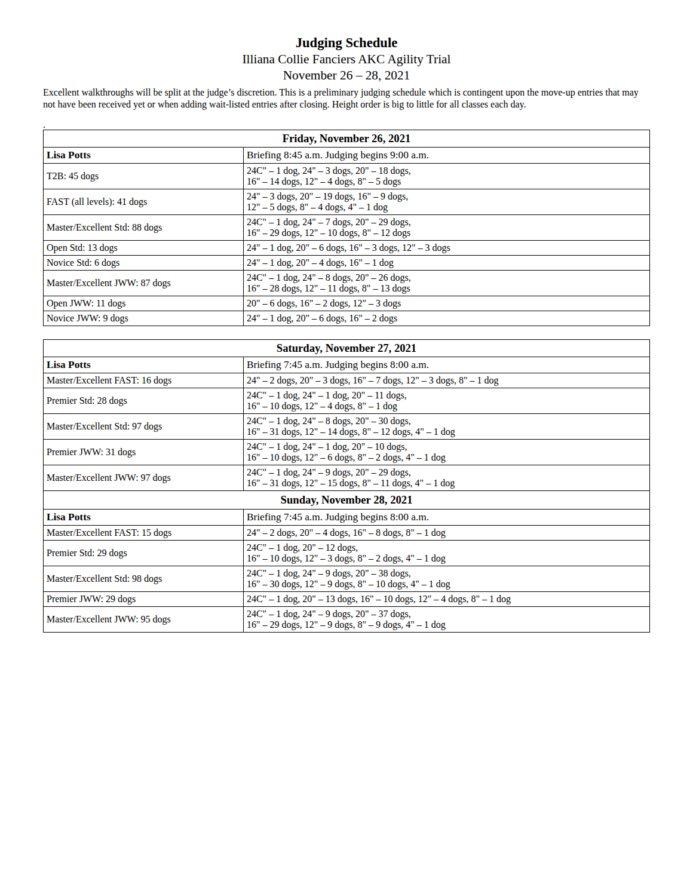Judging Schedule
Illiana Collie Fanciers AKC Agility Trial
November 26 – 28, 2021
Excellent walkthroughs will be split at the judge’s discretion. This is a preliminary judging schedule which is contingent upon the move-up entries that may not have been received yet or when adding wait-listed entries after closing. Height order is big to little for all classes each day.
.
Friday, November 26, 2021
| Lisa Potts | Briefing 8:45 a.m. Judging begins 9:00 a.m. |
| T2B: 45 dogs | 24C" – 1 dog, 24" – 3 dogs, 20" – 18 dogs, 16" – 14 dogs, 12" – 4 dogs, 8" – 5 dogs |
| FAST (all levels): 41 dogs | 24" – 3 dogs, 20" – 19 dogs, 16" – 9 dogs, 12" – 5 dogs, 8" – 4 dogs, 4" – 1 dog |
| Master/Excellent Std: 88 dogs | 24C" – 1 dog, 24" – 7 dogs, 20" – 29 dogs, 16" – 29 dogs, 12" – 10 dogs, 8" – 12 dogs |
| Open Std: 13 dogs | 24" – 1 dog, 20" – 6 dogs, 16" – 3 dogs, 12" – 3 dogs |
| Novice Std: 6 dogs | 24" – 1 dog, 20" – 4 dogs, 16" – 1 dog |
| Master/Excellent JWW: 87 dogs | 24C" – 1 dog, 24" – 8 dogs, 20" – 26 dogs, 16" – 28 dogs, 12" – 11 dogs, 8" – 13 dogs |
| Open JWW: 11 dogs | 20" – 6 dogs, 16" – 2 dogs, 12" – 3 dogs |
| Novice JWW: 9 dogs | 24" – 1 dog, 20" – 6 dogs, 16" – 2 dogs |
Saturday, November 27, 2021
| Lisa Potts | Briefing 7:45 a.m. Judging begins 8:00 a.m. |
| Master/Excellent FAST: 16 dogs | 24" – 2 dogs, 20" – 3 dogs, 16" – 7 dogs, 12" – 3 dogs, 8" – 1 dog |
| Premier Std: 28 dogs | 24C" – 1 dog, 24" – 1 dog, 20" – 11 dogs, 16" – 10 dogs, 12" – 4 dogs, 8" – 1 dog |
| Master/Excellent Std: 97 dogs | 24C" – 1 dog, 24" – 8 dogs, 20" – 30 dogs, 16" – 31 dogs, 12" – 14 dogs, 8" – 12 dogs, 4" – 1 dog |
| Premier JWW: 31 dogs | 24C" – 1 dog, 24" – 1 dog, 20" – 10 dogs, 16" – 10 dogs, 12" – 6 dogs, 8" – 2 dogs, 4" – 1 dog |
| Master/Excellent JWW: 97 dogs | 24C" – 1 dog, 24" – 9 dogs, 20" – 29 dogs, 16" – 31 dogs, 12" – 15 dogs, 8" – 11 dogs, 4" – 1 dog |
| Sunday, November 28, 2021 |
| Lisa Potts | Briefing 7:45 a.m. Judging begins 8:00 a.m. |
| Master/Excellent FAST: 15 dogs | 24" – 2 dogs, 20" – 4 dogs, 16" – 8 dogs, 8" – 1 dog |
| Premier Std: 29 dogs | 24C" – 1 dog, 20" – 12 dogs, 16" – 10 dogs, 12" – 3 dogs, 8" – 2 dogs, 4" – 1 dog |
| Master/Excellent Std: 98 dogs | 24C" – 1 dog, 24" – 9 dogs, 20" – 38 dogs, 16" – 30 dogs, 12" – 9 dogs, 8" – 10 dogs, 4" – 1 dog |
| Premier JWW: 29 dogs | 24C" – 1 dog, 20" – 13 dogs, 16" – 10 dogs, 12" – 4 dogs, 8" – 1 dog |
| Master/Excellent JWW: 95 dogs | 24C" – 1 dog, 24" – 9 dogs, 20" – 37 dogs, 16" – 29 dogs, 12" – 9 dogs, 8" – 9 dogs, 4" – 1 dog |